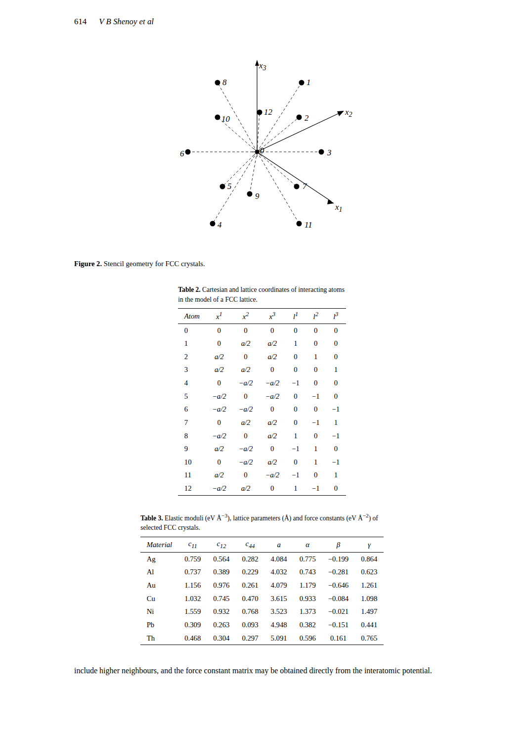614 V B Shenoy et al
x3 x2 x1 1 8 2 12 10 6 3 5 9 7 4 11 0
Figure 2. Stencil geometry for FCC crystals.
Table 2. Cartesian and lattice coordinates of interacting atoms in the model of a FCC lattice.
| Atom | x 1 | x 2 | x 3 | l 1 | l 2 | l 3 |
| --- | --- | --- | --- | --- | --- | --- |
| 0 | 0 | 0 | 0 | 0 | 0 | 0 |
| 1 | 0 | a/2 | a/2 | 1 | 0 | 0 |
| 2 | a/2 | 0 | a/2 | 0 | 1 | 0 |
| 3 | a/2 | a/2 | 0 | 0 | 0 | 1 |
| 4 | 0 | −a/2 | −a/2 | −1 | 0 | 0 |
| 5 | −a/2 | 0 | −a/2 | 0 | −1 | 0 |
| 6 | −a/2 | −a/2 | 0 | 0 | 0 | −1 |
| 7 | 0 | a/2 | a/2 | 0 | −1 | 1 |
| 8 | −a/2 | 0 | a/2 | 1 | 0 | −1 |
| 9 | a/2 | −a/2 | 0 | −1 | 1 | 0 |
| 10 | 0 | −a/2 | a/2 | 0 | 1 | −1 |
| 11 | a/2 | 0 | −a/2 | −1 | 0 | 1 |
| 12 | −a/2 | a/2 | 0 | 1 | −1 | 0 |
Table 3. Elastic moduli (eV Å −3 ), lattice parameters (Å) and force constants (eV Å −2 ) of selected FCC crystals.
| Material | c 11 | c 12 | c 44 | a | α | β | γ |
| --- | --- | --- | --- | --- | --- | --- | --- |
| Ag | 0.759 | 0.564 | 0.282 | 4.084 | 0.775 | −0.199 | 0.864 |
| Al | 0.737 | 0.389 | 0.229 | 4.032 | 0.743 | −0.281 | 0.623 |
| Au | 1.156 | 0.976 | 0.261 | 4.079 | 1.179 | −0.646 | 1.261 |
| Cu | 1.032 | 0.745 | 0.470 | 3.615 | 0.933 | −0.084 | 1.098 |
| Ni | 1.559 | 0.932 | 0.768 | 3.523 | 1.373 | −0.021 | 1.497 |
| Pb | 0.309 | 0.263 | 0.093 | 4.948 | 0.382 | −0.151 | 0.441 |
| Th | 0.468 | 0.304 | 0.297 | 5.091 | 0.596 | 0.161 | 0.765 |
include higher neighbours, and the force constant matrix may be obtained directly from the interatomic potential.